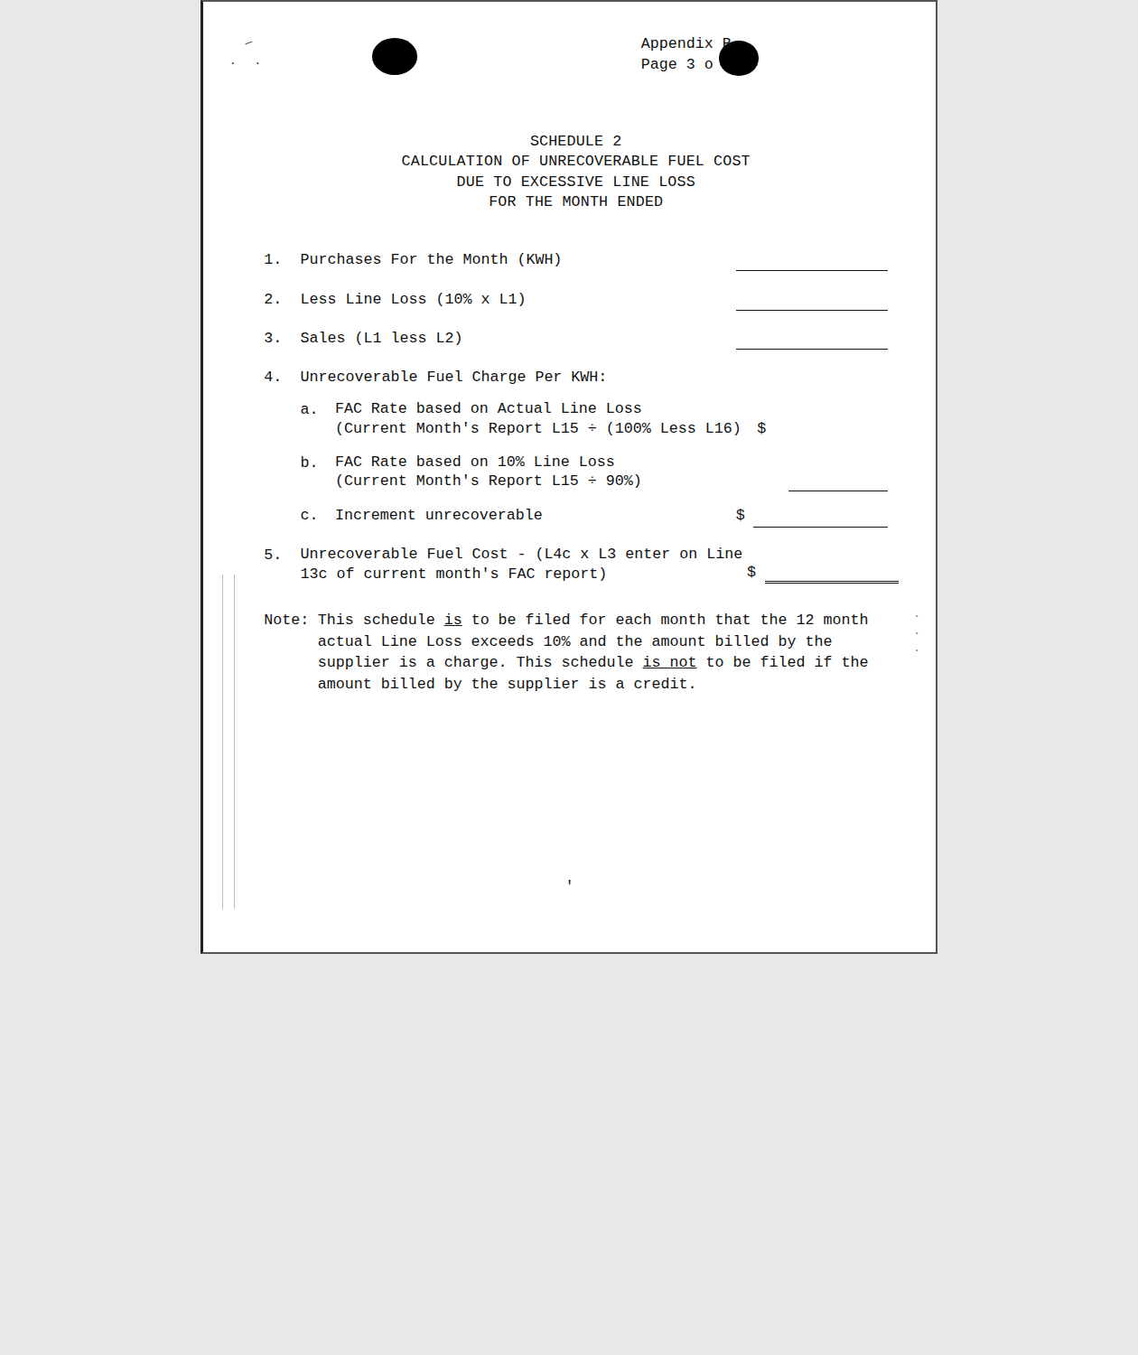— . .
Appendix B Page 3 o
SCHEDULE 2
CALCULATION OF UNRECOVERABLE FUEL COST
DUE TO EXCESSIVE LINE LOSS
FOR THE MONTH ENDED
1.
Purchases For the Month (KWH)
2.
Less Line Loss (10% x L1)
3.
Sales (L1 less L2)
4.
Unrecoverable Fuel Charge Per KWH:
a.
FAC Rate based on Actual Line Loss
(Current Month's Report L15 ÷ (100% Less L16) $
b.
FAC Rate based on 10% Line Loss
(Current Month's Report L15 ÷ 90%)
c.
Increment unrecoverable $
5.
Unrecoverable Fuel Cost - (L4c x L3 enter on Line
13c of current month's FAC report) $
Note:
This schedule is to be filed for each month that the 12 month actual Line Loss exceeds 10% and the amount billed by the supplier is a charge. This schedule is not to be filed if the amount billed by the supplier is a credit.
·
·
·
′